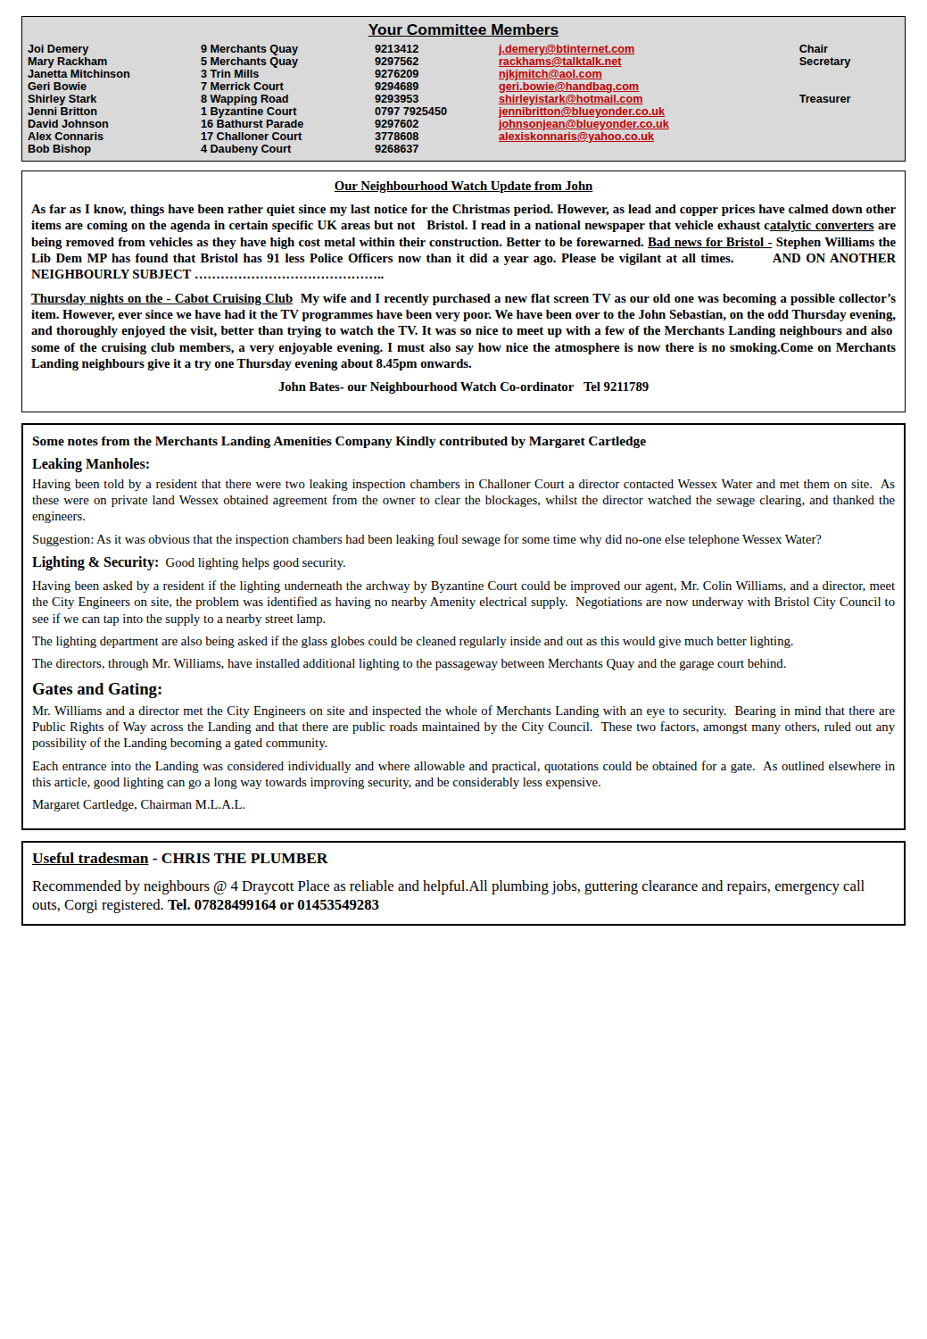Your Committee Members
| Joi Demery | 9 Merchants Quay | 9213412 | j.demery@btinternet.com | Chair |
| Mary Rackham | 5 Merchants Quay | 9297562 | rackhams@talktalk.net | Secretary |
| Janetta Mitchinson | 3 Trin Mills | 9276209 | njkjmitch@aol.com | |
| Geri Bowie | 7 Merrick Court | 9294689 | geri.bowie@handbag.com | |
| Shirley Stark | 8 Wapping Road | 9293953 | shirleyistark@hotmail.com | Treasurer |
| Jenni Britton | 1 Byzantine Court | 0797 7925450 | jennibritton@blueyonder.co.uk | |
| David Johnson | 16 Bathurst Parade | 9297602 | johnsonjean@blueyonder.co.uk | |
| Alex Connaris | 17 Challoner Court | 3778608 | alexiskonnaris@yahoo.co.uk | |
| Bob Bishop | 4 Daubeny Court | 9268637 | | |
Our Neighbourhood Watch Update from John
As far as I know, things have been rather quiet since my last notice for the Christmas period. However, as lead and copper prices have calmed down other items are coming on the agenda in certain specific UK areas but not Bristol. I read in a national newspaper that vehicle exhaust catalytic converters are being removed from vehicles as they have high cost metal within their construction. Better to be forewarned. Bad news for Bristol - Stephen Williams the Lib Dem MP has found that Bristol has 91 less Police Officers now than it did a year ago. Please be vigilant at all times. AND ON ANOTHER NEIGHBOURLY SUBJECT ……………………………………..
Thursday nights on the - Cabot Cruising Club My wife and I recently purchased a new flat screen TV as our old one was becoming a possible collector’s item. However, ever since we have had it the TV programmes have been very poor. We have been over to the John Sebastian, on the odd Thursday evening, and thoroughly enjoyed the visit, better than trying to watch the TV. It was so nice to meet up with a few of the Merchants Landing neighbours and also some of the cruising club members, a very enjoyable evening. I must also say how nice the atmosphere is now there is no smoking.Come on Merchants Landing neighbours give it a try one Thursday evening about 8.45pm onwards.
John Bates- our Neighbourhood Watch Co-ordinator Tel 9211789
Some notes from the Merchants Landing Amenities Company Kindly contributed by Margaret Cartledge
Leaking Manholes:
Having been told by a resident that there were two leaking inspection chambers in Challoner Court a director contacted Wessex Water and met them on site. As these were on private land Wessex obtained agreement from the owner to clear the blockages, whilst the director watched the sewage clearing, and thanked the engineers.
Suggestion: As it was obvious that the inspection chambers had been leaking foul sewage for some time why did no-one else telephone Wessex Water?
Lighting & Security: Good lighting helps good security.
Having been asked by a resident if the lighting underneath the archway by Byzantine Court could be improved our agent, Mr. Colin Williams, and a director, meet the City Engineers on site, the problem was identified as having no nearby Amenity electrical supply. Negotiations are now underway with Bristol City Council to see if we can tap into the supply to a nearby street lamp.
The lighting department are also being asked if the glass globes could be cleaned regularly inside and out as this would give much better lighting.
The directors, through Mr. Williams, have installed additional lighting to the passageway between Merchants Quay and the garage court behind.
Gates and Gating:
Mr. Williams and a director met the City Engineers on site and inspected the whole of Merchants Landing with an eye to security. Bearing in mind that there are Public Rights of Way across the Landing and that there are public roads maintained by the City Council. These two factors, amongst many others, ruled out any possibility of the Landing becoming a gated community.
Each entrance into the Landing was considered individually and where allowable and practical, quotations could be obtained for a gate. As outlined elsewhere in this article, good lighting can go a long way towards improving security, and be considerably less expensive.
Margaret Cartledge, Chairman M.L.A.L.
Useful tradesman - CHRIS THE PLUMBER
Recommended by neighbours @ 4 Draycott Place as reliable and helpful.All plumbing jobs, guttering clearance and repairs, emergency call outs, Corgi registered. Tel. 07828499164 or 01453549283